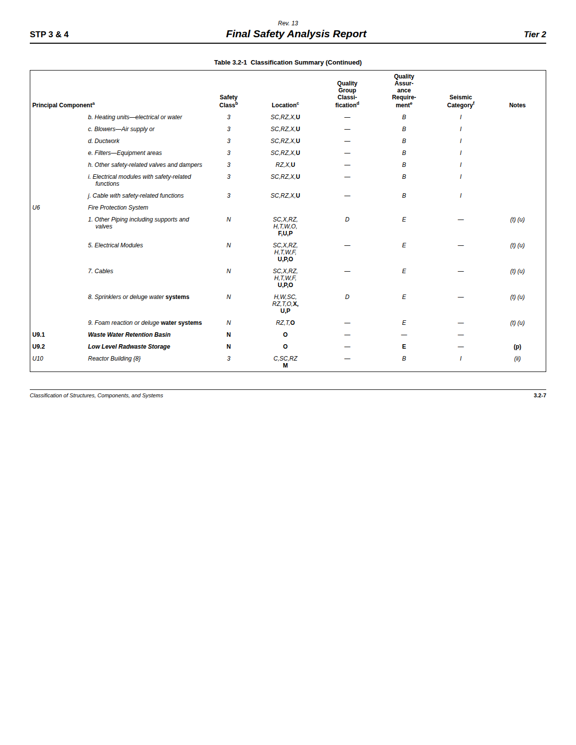Rev. 13
STP 3 & 4
Final Safety Analysis Report
Tier 2
Table 3.2-1 Classification Summary (Continued)
| Principal Component a | Safety Class b | Location c | Quality Group Classi- fication d | Quality Assur- ance Require- ment e | Seismic Category f | Notes |
| --- | --- | --- | --- | --- | --- | --- |
| | b. Heating units—electrical or water | 3 | SC,RZ,X, U | — | B | I | |
| | c. Blowers—Air supply or | 3 | SC,RZ,X, U | — | B | I | |
| | d. Ductwork | 3 | SC,RZ,X, U | — | B | I | |
| | e. Filters—Equipment areas | 3 | SC,RZ,X, U | — | B | I | |
| | h. Other safety-related valves and dampers | 3 | RZ,X, U | — | B | I | |
| | i. Electrical modules with safety-related functions | 3 | SC,RZ,X, U | — | B | I | |
| | j. Cable with safety-related functions | 3 | SC,RZ,X, U | — | B | I | |
| U6 | Fire Protection System | | | | | | |
| | 1. Other Piping including supports and valves | N | SC,X,RZ, H,T,W,O, F,U,P | D | E | — | (t) (u) |
| | 5. Electrical Modules | N | SC,X,RZ, H,T,W,F, U,P,O | — | E | — | (t) (u) |
| | 7. Cables | N | SC,X,RZ, H,T,W,F, U,P,O | — | E | — | (t) (u) |
| | 8. Sprinklers or deluge water systems | N | H,W,SC, RZ,T,O, X, U,P | D | E | — | (t) (u) |
| | 9. Foam reaction or deluge water systems | N | RZ,T, O | — | E | — | (t) (u) |
| U9.1 | Waste Water Retention Basin | N | O | — | — | — | |
| U9.2 | Low Level Radwaste Storage | N | O | — | E | — | (p) |
| U10 | Reactor Building {8} | 3 | C,SC,RZ M | — | B | I | (ii) |
Classification of Structures, Components, and Systems
3.2-7